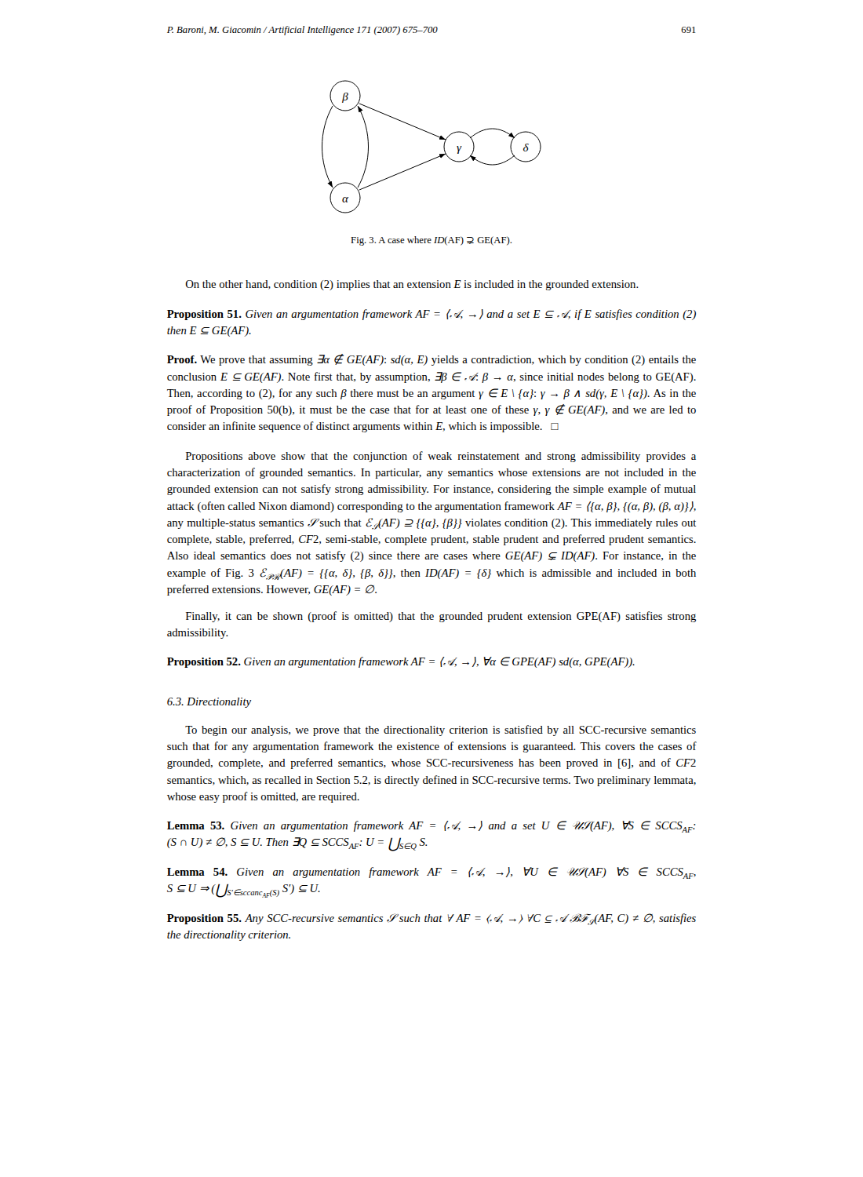P. Baroni, M. Giacomin / Artificial Intelligence 171 (2007) 675–700 691
β α γ δ
Fig. 3. A case where ID(AF) ⊋ GE(AF).
On the other hand, condition (2) implies that an extension E is included in the grounded extension.
Proposition 51. Given an argumentation framework AF = ⟨𝒜, →⟩ and a set E ⊆ 𝒜, if E satisfies condition (2) then E ⊆ GE(AF).
Proof. We prove that assuming ∃α ∉ GE(AF): sd(α, E) yields a contradiction, which by condition (2) entails the conclusion E ⊆ GE(AF). Note first that, by assumption, ∃β ∈ 𝒜: β → α, since initial nodes belong to GE(AF). Then, according to (2), for any such β there must be an argument γ ∈ E \ {α}: γ → β ∧ sd(γ, E \ {α}). As in the proof of Proposition 50(b), it must be the case that for at least one of these γ, γ ∉ GE(AF), and we are led to consider an infinite sequence of distinct arguments within E, which is impossible. □
Propositions above show that the conjunction of weak reinstatement and strong admissibility provides a characterization of grounded semantics. In particular, any semantics whose extensions are not included in the grounded extension can not satisfy strong admissibility. For instance, considering the simple example of mutual attack (often called Nixon diamond) corresponding to the argumentation framework AF = ⟨{α, β}, {(α, β), (β, α)}⟩, any multiple-status semantics 𝒮 such that ℰ𝒮(AF) ⊇ {{α}, {β}} violates condition (2). This immediately rules out complete, stable, preferred, CF2, semi-stable, complete prudent, stable prudent and preferred prudent semantics. Also ideal semantics does not satisfy (2) since there are cases where GE(AF) ⊊ ID(AF). For instance, in the example of Fig. 3 ℰ𝒫ℛ(AF) = {{α, δ}, {β, δ}}, then ID(AF) = {δ} which is admissible and included in both preferred extensions. However, GE(AF) = ∅.
Finally, it can be shown (proof is omitted) that the grounded prudent extension GPE(AF) satisfies strong admissibility.
Proposition 52. Given an argumentation framework AF = ⟨𝒜, →⟩, ∀α ∈ GPE(AF) sd(α, GPE(AF)).
6.3. Directionality
To begin our analysis, we prove that the directionality criterion is satisfied by all SCC-recursive semantics such that for any argumentation framework the existence of extensions is guaranteed. This covers the cases of grounded, complete, and preferred semantics, whose SCC-recursiveness has been proved in [6], and of CF2 semantics, which, as recalled in Section 5.2, is directly defined in SCC-recursive terms. Two preliminary lemmata, whose easy proof is omitted, are required.
Lemma 53. Given an argumentation framework AF = ⟨𝒜, →⟩ and a set U ∈ 𝒰𝒮(AF), ∀S ∈ SCCSAF: (S ∩ U) ≠ ∅, S ⊆ U. Then ∃Q ⊆ SCCSAF: U = ⋃S∈Q S.
Lemma 54. Given an argumentation framework AF = ⟨𝒜, →⟩, ∀U ∈ 𝒰𝒮(AF) ∀S ∈ SCCSAF, S ⊆ U ⇒ (⋃S′∈sccancAF(S) S′) ⊆ U.
Proposition 55. Any SCC-recursive semantics 𝒮 such that ∀ AF = ⟨𝒜, →⟩ ∀C ⊆ 𝒜 ℬℱ𝒮(AF, C) ≠ ∅, satisfies the directionality criterion.